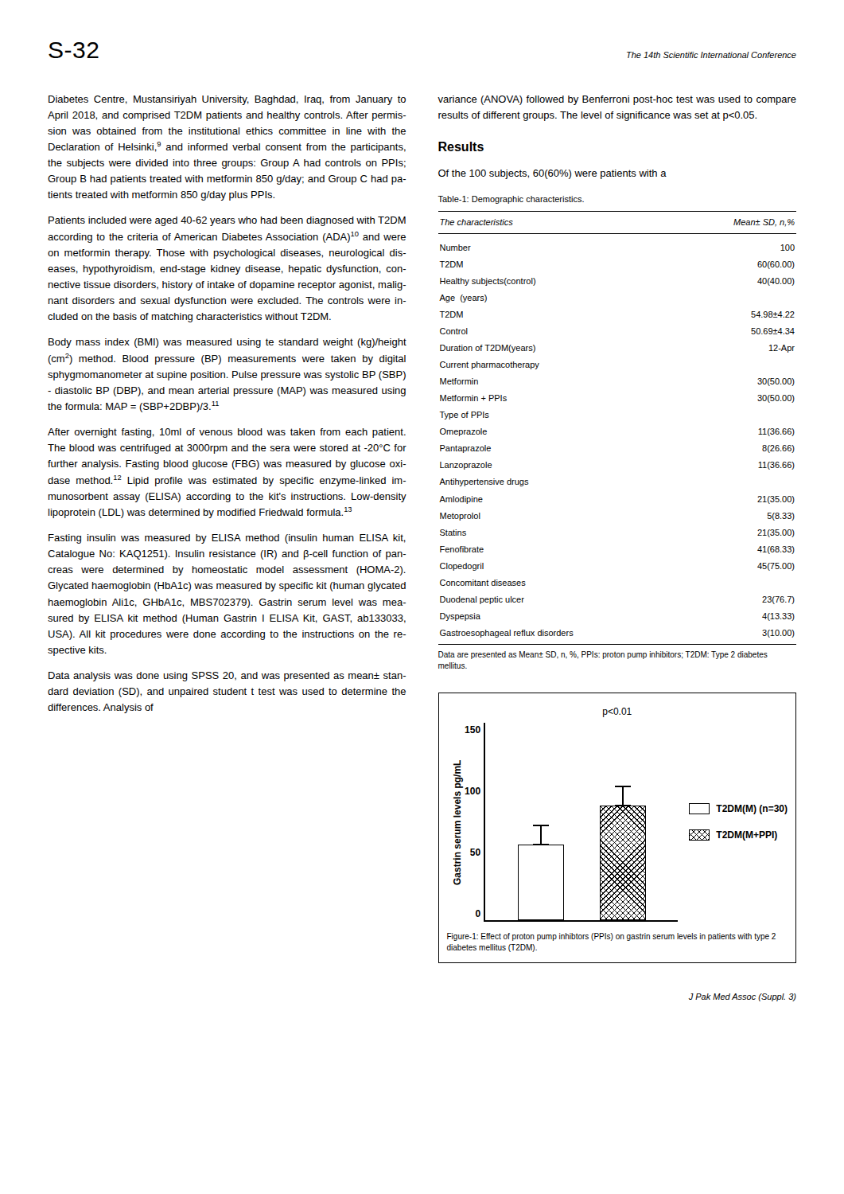S-32
The 14th Scientific International Conference
Diabetes Centre, Mustansiriyah University, Baghdad, Iraq, from January to April 2018, and comprised T2DM patients and healthy controls. After permission was obtained from the institutional ethics committee in line with the Declaration of Helsinki,9 and informed verbal consent from the participants, the subjects were divided into three groups: Group A had controls on PPIs; Group B had patients treated with metformin 850 g/day; and Group C had patients treated with metformin 850 g/day plus PPIs.
Patients included were aged 40-62 years who had been diagnosed with T2DM according to the criteria of American Diabetes Association (ADA)10 and were on metformin therapy. Those with psychological diseases, neurological diseases, hypothyroidism, end-stage kidney disease, hepatic dysfunction, connective tissue disorders, history of intake of dopamine receptor agonist, malignant disorders and sexual dysfunction were excluded. The controls were included on the basis of matching characteristics without T2DM.
Body mass index (BMI) was measured using te standard weight (kg)/height (cm2) method. Blood pressure (BP) measurements were taken by digital sphygmomanometer at supine position. Pulse pressure was systolic BP (SBP) - diastolic BP (DBP), and mean arterial pressure (MAP) was measured using the formula: MAP = (SBP+2DBP)/3.11
After overnight fasting, 10ml of venous blood was taken from each patient. The blood was centrifuged at 3000rpm and the sera were stored at -20°C for further analysis. Fasting blood glucose (FBG) was measured by glucose oxidase method.12 Lipid profile was estimated by specific enzyme-linked immunosorbent assay (ELISA) according to the kit's instructions. Low-density lipoprotein (LDL) was determined by modified Friedwald formula.13
Fasting insulin was measured by ELISA method (insulin human ELISA kit, Catalogue No: KAQ1251). Insulin resistance (IR) and β-cell function of pancreas were determined by homeostatic model assessment (HOMA-2). Glycated haemoglobin (HbA1c) was measured by specific kit (human glycated haemoglobin Ali1c, GHbA1c, MBS702379). Gastrin serum level was measured by ELISA kit method (Human Gastrin I ELISA Kit, GAST, ab133033, USA). All kit procedures were done according to the instructions on the respective kits.
Data analysis was done using SPSS 20, and was presented as mean± standard deviation (SD), and unpaired student t test was used to determine the differences. Analysis of
variance (ANOVA) followed by Benferroni post-hoc test was used to compare results of different groups. The level of significance was set at p<0.05.
Results
Of the 100 subjects, 60(60%) were patients with a
Table-1: Demographic characteristics.
| The characteristics | Mean± SD, n,% |
| --- | --- |
| Number | 100 |
| T2DM | 60(60.00) |
| Healthy subjects(control) | 40(40.00) |
| Age (years) | |
| T2DM | 54.98±4.22 |
| Control | 50.69±4.34 |
| Duration of T2DM(years) | 12-Apr |
| Current pharmacotherapy | |
| Metformin | 30(50.00) |
| Metformin + PPIs | 30(50.00) |
| Type of PPIs | |
| Omeprazole | 11(36.66) |
| Pantaprazole | 8(26.66) |
| Lanzoprazole | 11(36.66) |
| Antihypertensive drugs | |
| Amlodipine | 21(35.00) |
| Metoprolol | 5(8.33) |
| Statins | 21(35.00) |
| Fenofibrate | 41(68.33) |
| Clopedogril | 45(75.00) |
| Concomitant diseases | |
| Duodenal peptic ulcer | 23(76.7) |
| Dyspepsia | 4(13.33) |
| Gastroesophageal reflux disorders | 3(10.00) |
Data are presented as Mean± SD, n, %, PPIs: proton pump inhibitors; T2DM: Type 2 diabetes mellitus.
p<0.01
Gastrin serum levels pg/mL
150
100
50
0
T2DM(M) (n=30)
T2DM(M+PPI)
Figure-1: Effect of proton pump inhibtors (PPIs) on gastrin serum levels in patients with type 2 diabetes mellitus (T2DM).
J Pak Med Assoc (Suppl. 3)